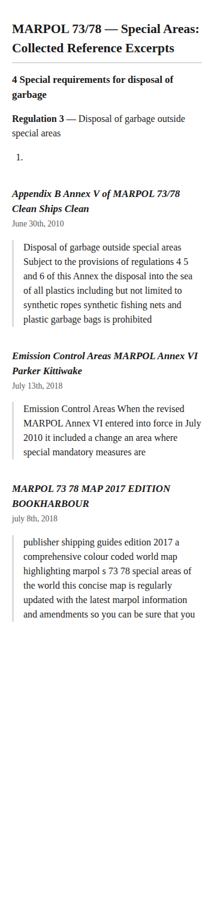MARPOL 73/78 — Special Areas: Collected Reference Excerpts
4 Special requirements for disposal of garbage
Regulation 3 — Disposal of garbage outside special areas
Appendix B Annex V of MARPOL 73/78 Clean Ships Clean
June 30th, 2010
Disposal of garbage outside special areas Subject to the provisions of regulations 4 5 and 6 of this Annex the disposal into the sea of all plastics including but not limited to synthetic ropes synthetic fishing nets and plastic garbage bags is prohibited
Emission Control Areas MARPOL Annex VI Parker Kittiwake
July 13th, 2018
Emission Control Areas When the revised MARPOL Annex VI entered into force in July 2010 it included a change an area where special mandatory measures are
marpol 73 78 map 2017 edition bookharbour
july 8th, 2018
publisher shipping guides edition 2017 a comprehensive colour coded world map highlighting marpol s 73 78 special areas of the world this concise map is regularly updated with the latest marpol information and amendments so you can be sure that you